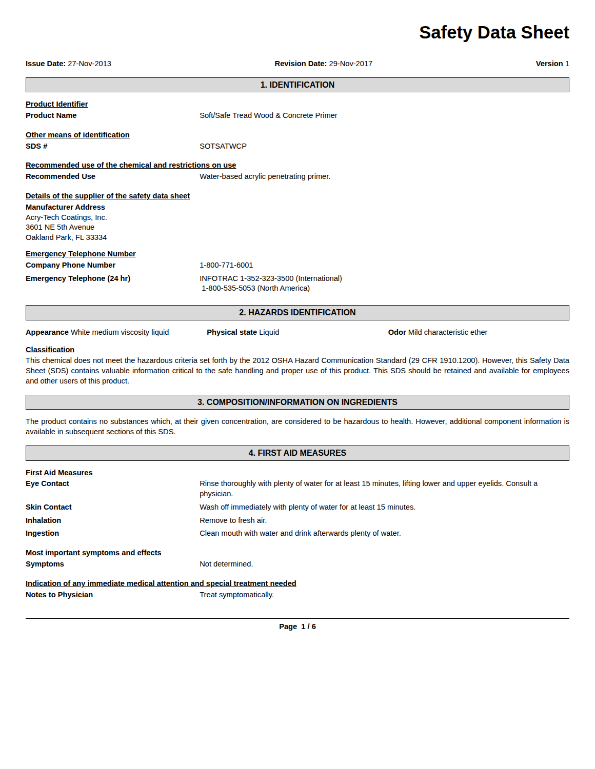Safety Data Sheet
Issue Date: 27-Nov-2013
Revision Date: 29-Nov-2017
Version 1
1. IDENTIFICATION
Product Identifier
| Product Name | Soft/Safe Tread Wood & Concrete Primer |
Other means of identification
| SDS # | SOTSATWCP |
Recommended use of the chemical and restrictions on use
| Recommended Use | Water-based acrylic penetrating primer. |
Details of the supplier of the safety data sheet
Manufacturer Address
Acry-Tech Coatings, Inc.
3601 NE 5th Avenue
Oakland Park, FL 33334
Emergency Telephone Number
| Company Phone Number | 1-800-771-6001 |
| Emergency Telephone (24 hr) | INFOTRAC 1-352-323-3500 (International) 1-800-535-5053 (North America) |
2. HAZARDS IDENTIFICATION
Appearance White medium viscosity liquid
Physical state Liquid
Odor Mild characteristic ether
Classification
This chemical does not meet the hazardous criteria set forth by the 2012 OSHA Hazard Communication Standard (29 CFR 1910.1200). However, this Safety Data Sheet (SDS) contains valuable information critical to the safe handling and proper use of this product. This SDS should be retained and available for employees and other users of this product.
3. COMPOSITION/INFORMATION ON INGREDIENTS
The product contains no substances which, at their given concentration, are considered to be hazardous to health. However, additional component information is available in subsequent sections of this SDS.
4. FIRST AID MEASURES
First Aid Measures
| Eye Contact | Rinse thoroughly with plenty of water for at least 15 minutes, lifting lower and upper eyelids. Consult a physician. |
| Skin Contact | Wash off immediately with plenty of water for at least 15 minutes. |
| Inhalation | Remove to fresh air. |
| Ingestion | Clean mouth with water and drink afterwards plenty of water. |
Most important symptoms and effects
| Symptoms | Not determined. |
Indication of any immediate medical attention and special treatment needed
| Notes to Physician | Treat symptomatically. |
Page 1 / 6